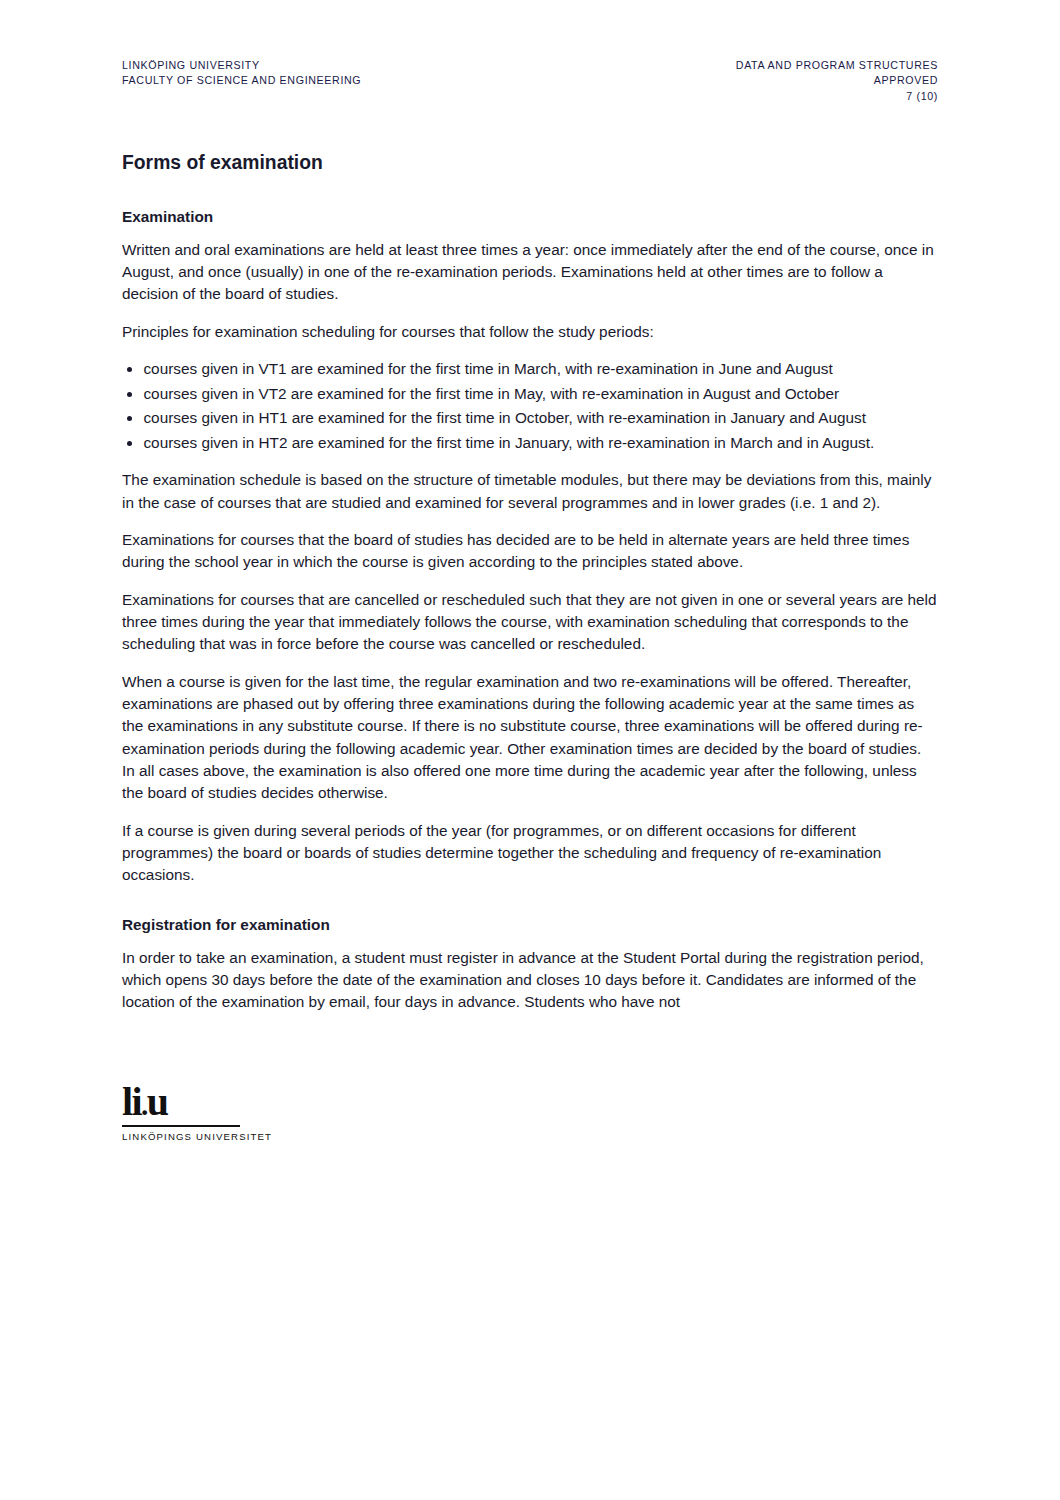LINKÖPING UNIVERSITY
FACULTY OF SCIENCE AND ENGINEERING
DATA AND PROGRAM STRUCTURES
APPROVED
7 (10)
Forms of examination
Examination
Written and oral examinations are held at least three times a year: once immediately after the end of the course, once in August, and once (usually) in one of the re-examination periods. Examinations held at other times are to follow a decision of the board of studies.
Principles for examination scheduling for courses that follow the study periods:
courses given in VT1 are examined for the first time in March, with re-examination in June and August
courses given in VT2 are examined for the first time in May, with re-examination in August and October
courses given in HT1 are examined for the first time in October, with re-examination in January and August
courses given in HT2 are examined for the first time in January, with re-examination in March and in August.
The examination schedule is based on the structure of timetable modules, but there may be deviations from this, mainly in the case of courses that are studied and examined for several programmes and in lower grades (i.e. 1 and 2).
Examinations for courses that the board of studies has decided are to be held in alternate years are held three times during the school year in which the course is given according to the principles stated above.
Examinations for courses that are cancelled or rescheduled such that they are not given in one or several years are held three times during the year that immediately follows the course, with examination scheduling that corresponds to the scheduling that was in force before the course was cancelled or rescheduled.
When a course is given for the last time, the regular examination and two re-examinations will be offered. Thereafter, examinations are phased out by offering three examinations during the following academic year at the same times as the examinations in any substitute course. If there is no substitute course, three examinations will be offered during re-examination periods during the following academic year. Other examination times are decided by the board of studies. In all cases above, the examination is also offered one more time during the academic year after the following, unless the board of studies decides otherwise.
If a course is given during several periods of the year (for programmes, or on different occasions for different programmes) the board or boards of studies determine together the scheduling and frequency of re-examination occasions.
Registration for examination
In order to take an examination, a student must register in advance at the Student Portal during the registration period, which opens 30 days before the date of the examination and closes 10 days before it. Candidates are informed of the location of the examination by email, four days in advance. Students who have not
li. u
LINKÖPINGS UNIVERSITET